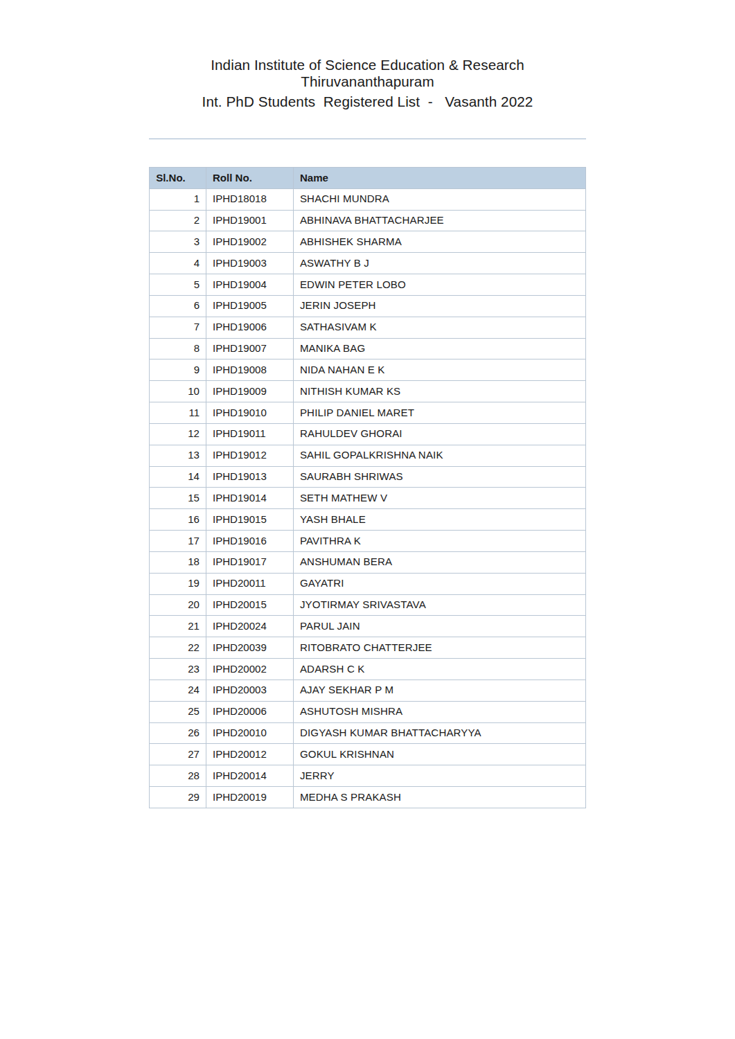Indian Institute of Science Education & Research Thiruvananthapuram
Int. PhD Students Registered List - Vasanth 2022
| Sl.No. | Roll No. | Name |
| --- | --- | --- |
| 1 | IPHD18018 | SHACHI MUNDRA |
| 2 | IPHD19001 | ABHINAVA BHATTACHARJEE |
| 3 | IPHD19002 | ABHISHEK SHARMA |
| 4 | IPHD19003 | ASWATHY B J |
| 5 | IPHD19004 | EDWIN PETER LOBO |
| 6 | IPHD19005 | JERIN JOSEPH |
| 7 | IPHD19006 | SATHASIVAM K |
| 8 | IPHD19007 | MANIKA BAG |
| 9 | IPHD19008 | NIDA NAHAN E K |
| 10 | IPHD19009 | NITHISH KUMAR KS |
| 11 | IPHD19010 | PHILIP DANIEL MARET |
| 12 | IPHD19011 | RAHULDEV GHORAI |
| 13 | IPHD19012 | SAHIL GOPALKRISHNA NAIK |
| 14 | IPHD19013 | SAURABH SHRIWAS |
| 15 | IPHD19014 | SETH MATHEW V |
| 16 | IPHD19015 | YASH BHALE |
| 17 | IPHD19016 | PAVITHRA K |
| 18 | IPHD19017 | ANSHUMAN BERA |
| 19 | IPHD20011 | GAYATRI |
| 20 | IPHD20015 | JYOTIRMAY SRIVASTAVA |
| 21 | IPHD20024 | PARUL JAIN |
| 22 | IPHD20039 | RITOBRATO CHATTERJEE |
| 23 | IPHD20002 | ADARSH C K |
| 24 | IPHD20003 | AJAY SEKHAR P M |
| 25 | IPHD20006 | ASHUTOSH MISHRA |
| 26 | IPHD20010 | DIGYASH KUMAR BHATTACHARYYA |
| 27 | IPHD20012 | GOKUL KRISHNAN |
| 28 | IPHD20014 | JERRY |
| 29 | IPHD20019 | MEDHA S PRAKASH |